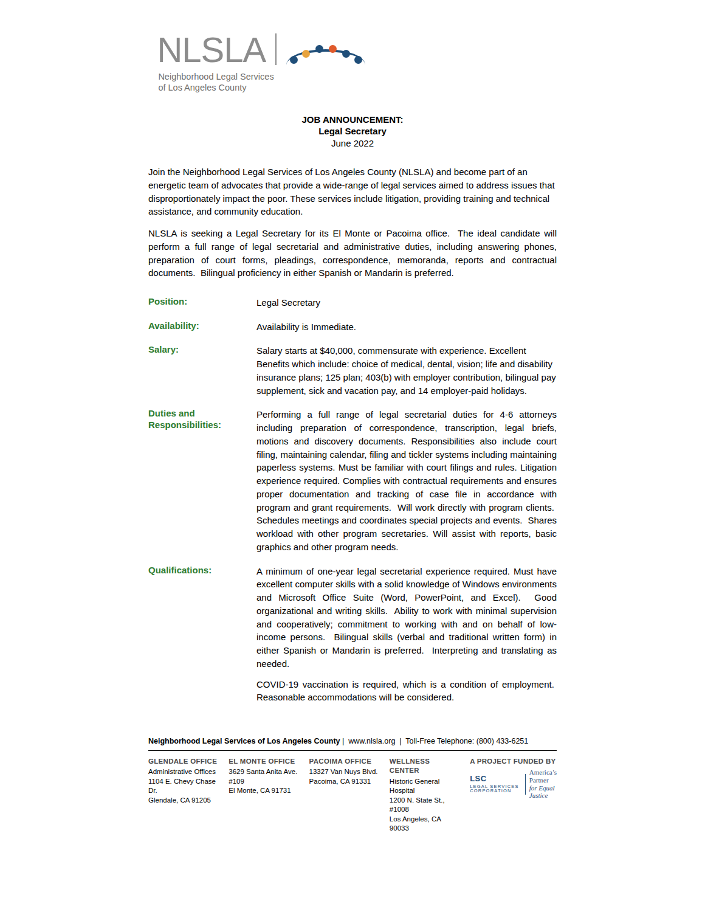NLSLA
Neighborhood Legal Services
of Los Angeles County
JOB ANNOUNCEMENT: Legal Secretary June 2022
Join the Neighborhood Legal Services of Los Angeles County (NLSLA) and become part of an energetic team of advocates that provide a wide-range of legal services aimed to address issues that disproportionately impact the poor. These services include litigation, providing training and technical assistance, and community education.
NLSLA is seeking a Legal Secretary for its El Monte or Pacoima office. The ideal candidate will perform a full range of legal secretarial and administrative duties, including answering phones, preparation of court forms, pleadings, correspondence, memoranda, reports and contractual documents. Bilingual proficiency in either Spanish or Mandarin is preferred.
| Position: | Legal Secretary |
| Availability: | Availability is Immediate. |
| Salary: | Salary starts at $40,000, commensurate with experience. Excellent Benefits which include: choice of medical, dental, vision; life and disability insurance plans; 125 plan; 403(b) with employer contribution, bilingual pay supplement, sick and vacation pay, and 14 employer-paid holidays. |
| Duties and Responsibilities: | Performing a full range of legal secretarial duties for 4-6 attorneys including preparation of correspondence, transcription, legal briefs, motions and discovery documents. Responsibilities also include court filing, maintaining calendar, filing and tickler systems including maintaining paperless systems. Must be familiar with court filings and rules. Litigation experience required. Complies with contractual requirements and ensures proper documentation and tracking of case file in accordance with program and grant requirements. Will work directly with program clients. Schedules meetings and coordinates special projects and events. Shares workload with other program secretaries. Will assist with reports, basic graphics and other program needs. |
| Qualifications: | A minimum of one-year legal secretarial experience required. Must have excellent computer skills with a solid knowledge of Windows environments and Microsoft Office Suite (Word, PowerPoint, and Excel). Good organizational and writing skills. Ability to work with minimal supervision and cooperatively; commitment to working with and on behalf of low-income persons. Bilingual skills (verbal and traditional written form) in either Spanish or Mandarin is preferred. Interpreting and translating as needed. COVID-19 vaccination is required, which is a condition of employment. Reasonable accommodations will be considered. |
Neighborhood Legal Services of Los Angeles County | www.nlsla.org | Toll-Free Telephone: (800) 433-6251
Glendale Office
Administrative Offices
1104 E. Chevy Chase Dr.
Glendale, CA 91205
El Monte Office
3629 Santa Anita Ave.
#109
El Monte, CA 91731
Pacoima Office
13327 Van Nuys Blvd.
Pacoima, CA 91331
Wellness Center
Historic General Hospital
1200 N. State St., #1008
Los Angeles, CA 90033
A Project Funded By
LSC LEGAL SERVICES CORPORATION
America’s Partner
for Equal Justice